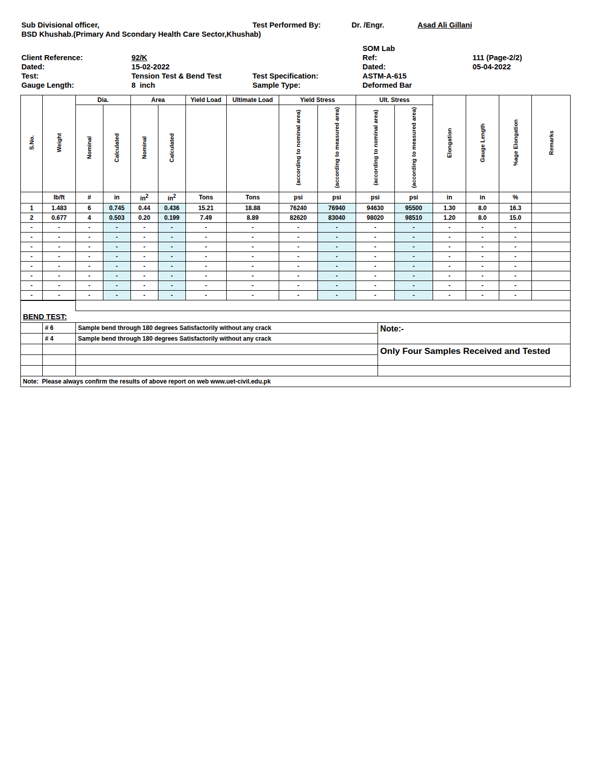| Sub Divisional officer, | Test Performed By: | Dr. /Engr. | Asad Ali Gillani |
| BSD Khushab.(Primary And Scondary Health Care Sector,Khushab) |
| | | | SOM Lab | |
| Client Reference: | 92/K | | Ref: | 111 (Page-2/2) |
| Dated: | 15-02-2022 | | Dated: | 05-04-2022 |
| Test: | Tension Test & Bend Test | Test Specification: | ASTM-A-615 | |
| Gauge Length: | 8 inch | Sample Type: | Deformed Bar | |
| S.No. | Weight | Dia. | Area | Yield Load | Ultimate Load | Yield Stress | Ult. Stress | Elongation | Gauge Length | %age Elongation | Remarks |
| --- | --- | --- | --- | --- | --- | --- | --- | --- | --- | --- | --- |
| Nominal | Calculated | Nominal | Calculated | (according to nominal area) | (according to measured area) | (according to nominal area) | (according to measured area) |
| | lb/ft | # | in | in 2 | in 2 | Tons | Tons | psi | psi | psi | psi | in | in | % | |
| 1 | 1.483 | 6 | 0.745 | 0.44 | 0.436 | 15.21 | 18.88 | 76240 | 76940 | 94630 | 95500 | 1.30 | 8.0 | 16.3 | |
| 2 | 0.677 | 4 | 0.503 | 0.20 | 0.199 | 7.49 | 8.89 | 82620 | 83040 | 98020 | 98510 | 1.20 | 8.0 | 15.0 | |
| - | - | - | - | - | - | - | - | - | - | - | - | - | - | - | |
| - | - | - | - | - | - | - | - | - | - | - | - | - | - | - | |
| - | - | - | - | - | - | - | - | - | - | - | - | - | - | - | |
| - | - | - | - | - | - | - | - | - | - | - | - | - | - | - | |
| - | - | - | - | - | - | - | - | - | - | - | - | - | - | - | |
| - | - | - | - | - | - | - | - | - | - | - | - | - | - | - | |
| - | - | - | - | - | - | - | - | - | - | - | - | - | - | - | |
| - | - | - | - | - | - | - | - | - | - | - | - | - | - | - | |
| BEND TEST: |
| | # 6 | Sample bend through 180 degrees Satisfactorily without any crack | Note:- |
| | # 4 | Sample bend through 180 degrees Satisfactorily without any crack |
| | | | Only Four Samples Received and Tested |
| Note: Please always confirm the results of above report on web www.uet-civil.edu.pk |